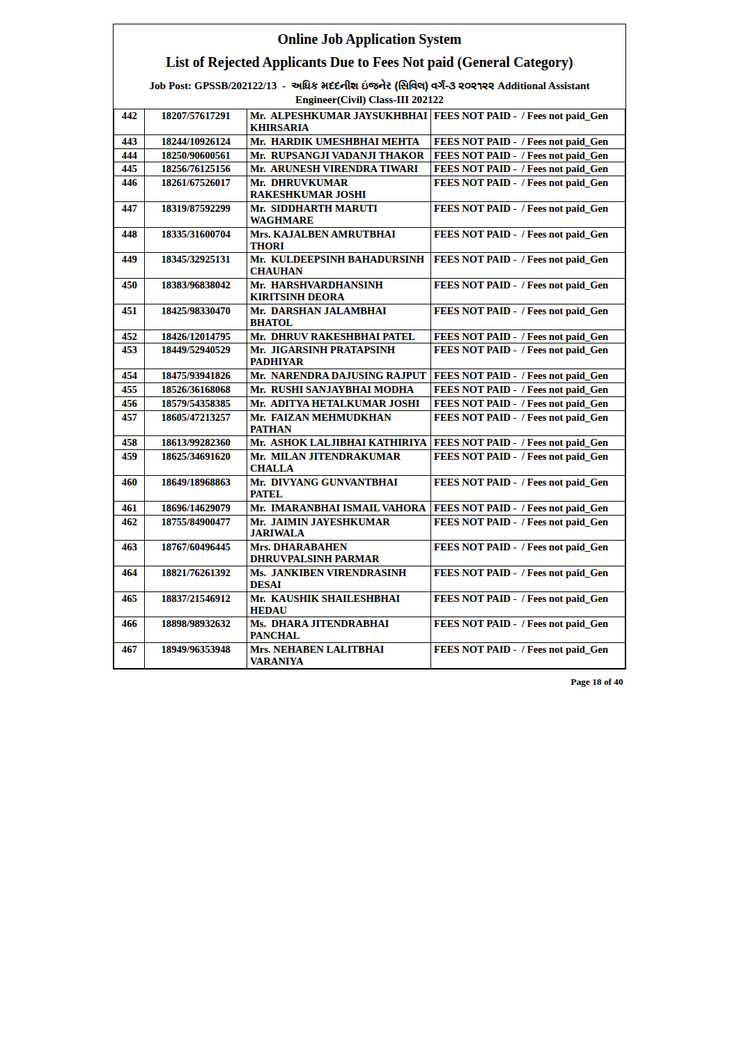Online Job Application System
List of Rejected Applicants Due to Fees Not paid (General Category)
Job Post: GPSSB/202122/13 - અધિક મદદનીશ ઇંજનેર (સિવિલ) વર્ગ-૩ ૨૦૨૧૨૨ Additional Assistant
Engineer(Civil) Class-III 202122
| 442 | 18207/57617291 | Mr. ALPESHKUMAR JAYSUKHBHAI KHIRSARIA | FEES NOT PAID - / Fees not paid_Gen |
| 443 | 18244/10926124 | Mr. HARDIK UMESHBHAI MEHTA | FEES NOT PAID - / Fees not paid_Gen |
| 444 | 18250/90600561 | Mr. RUPSANGJI VADANJI THAKOR | FEES NOT PAID - / Fees not paid_Gen |
| 445 | 18256/76125156 | Mr. ARUNESH VIRENDRA TIWARI | FEES NOT PAID - / Fees not paid_Gen |
| 446 | 18261/67526017 | Mr. DHRUVKUMAR RAKESHKUMAR JOSHI | FEES NOT PAID - / Fees not paid_Gen |
| 447 | 18319/87592299 | Mr. SIDDHARTH MARUTI WAGHMARE | FEES NOT PAID - / Fees not paid_Gen |
| 448 | 18335/31600704 | Mrs. KAJALBEN AMRUTBHAI THORI | FEES NOT PAID - / Fees not paid_Gen |
| 449 | 18345/32925131 | Mr. KULDEEPSINH BAHADURSINH CHAUHAN | FEES NOT PAID - / Fees not paid_Gen |
| 450 | 18383/96838042 | Mr. HARSHVARDHANSINH KIRITSINH DEORA | FEES NOT PAID - / Fees not paid_Gen |
| 451 | 18425/98330470 | Mr. DARSHAN JALAMBHAI BHATOL | FEES NOT PAID - / Fees not paid_Gen |
| 452 | 18426/12014795 | Mr. DHRUV RAKESHBHAI PATEL | FEES NOT PAID - / Fees not paid_Gen |
| 453 | 18449/52940529 | Mr. JIGARSINH PRATAPSINH PADHIYAR | FEES NOT PAID - / Fees not paid_Gen |
| 454 | 18475/93941826 | Mr. NARENDRA DAJUSING RAJPUT | FEES NOT PAID - / Fees not paid_Gen |
| 455 | 18526/36168068 | Mr. RUSHI SANJAYBHAI MODHA | FEES NOT PAID - / Fees not paid_Gen |
| 456 | 18579/54358385 | Mr. ADITYA HETALKUMAR JOSHI | FEES NOT PAID - / Fees not paid_Gen |
| 457 | 18605/47213257 | Mr. FAIZAN MEHMUDKHAN PATHAN | FEES NOT PAID - / Fees not paid_Gen |
| 458 | 18613/99282360 | Mr. ASHOK LALJIBHAI KATHIRIYA | FEES NOT PAID - / Fees not paid_Gen |
| 459 | 18625/34691620 | Mr. MILAN JITENDRAKUMAR CHALLA | FEES NOT PAID - / Fees not paid_Gen |
| 460 | 18649/18968863 | Mr. DIVYANG GUNVANTBHAI PATEL | FEES NOT PAID - / Fees not paid_Gen |
| 461 | 18696/14629079 | Mr. IMARANBHAI ISMAIL VAHORA | FEES NOT PAID - / Fees not paid_Gen |
| 462 | 18755/84900477 | Mr. JAIMIN JAYESHKUMAR JARIWALA | FEES NOT PAID - / Fees not paid_Gen |
| 463 | 18767/60496445 | Mrs. DHARABAHEN DHRUVPALSINH PARMAR | FEES NOT PAID - / Fees not paid_Gen |
| 464 | 18821/76261392 | Ms. JANKIBEN VIRENDRASINH DESAI | FEES NOT PAID - / Fees not paid_Gen |
| 465 | 18837/21546912 | Mr. KAUSHIK SHAILESHBHAI HEDAU | FEES NOT PAID - / Fees not paid_Gen |
| 466 | 18898/98932632 | Ms. DHARA JITENDRABHAI PANCHAL | FEES NOT PAID - / Fees not paid_Gen |
| 467 | 18949/96353948 | Mrs. NEHABEN LALITBHAI VARANIYA | FEES NOT PAID - / Fees not paid_Gen |
Page 18 of 40